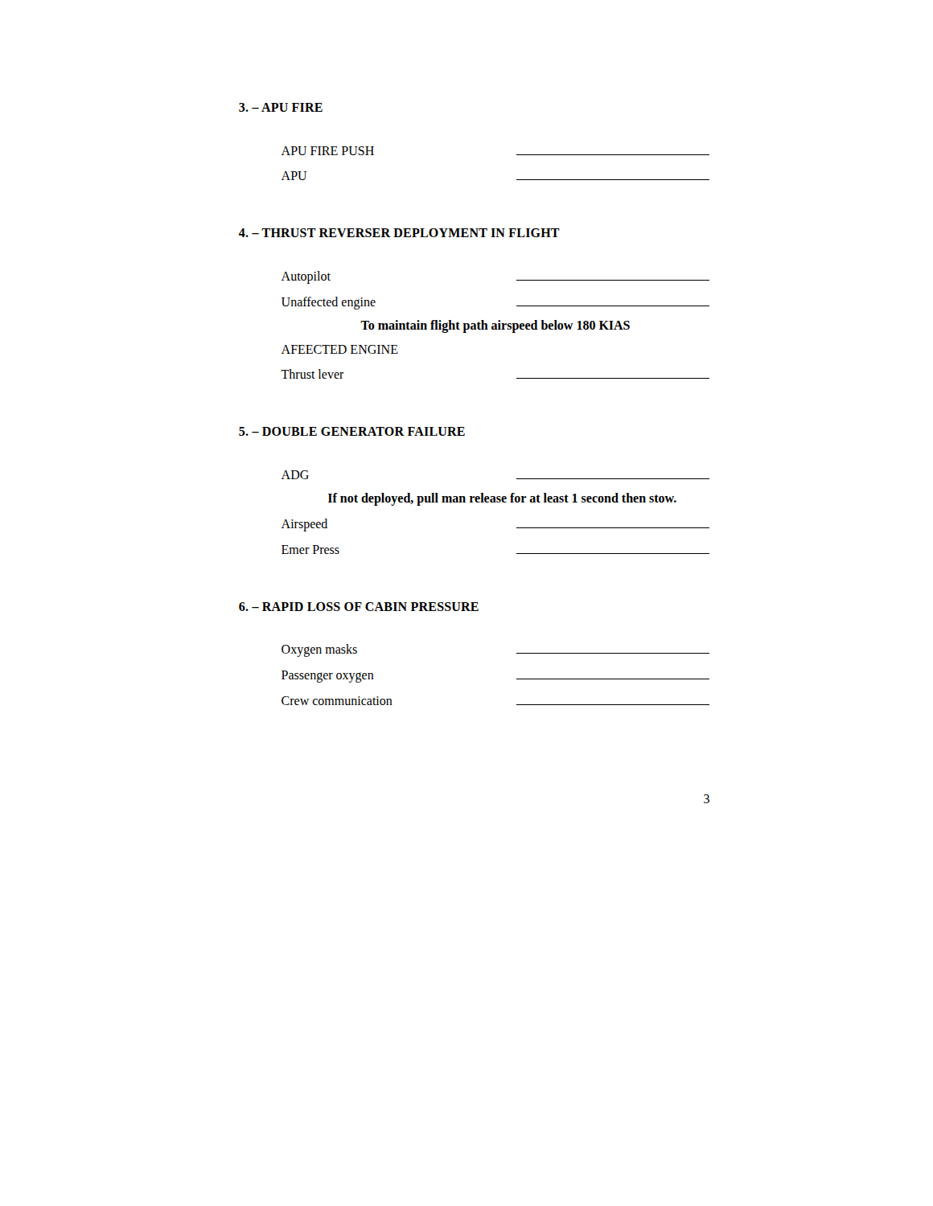3. – APU FIRE
APU FIRE PUSH
APU
4. – THRUST REVERSER DEPLOYMENT IN FLIGHT
Autopilot
Unaffected engine
To maintain flight path airspeed below 180 KIAS
AFEECTED ENGINE
Thrust lever
5. – DOUBLE GENERATOR FAILURE
ADG
If not deployed, pull man release for at least 1 second then stow.
Airspeed
Emer Press
6. – RAPID LOSS OF CABIN PRESSURE
Oxygen masks
Passenger oxygen
Crew communication
3